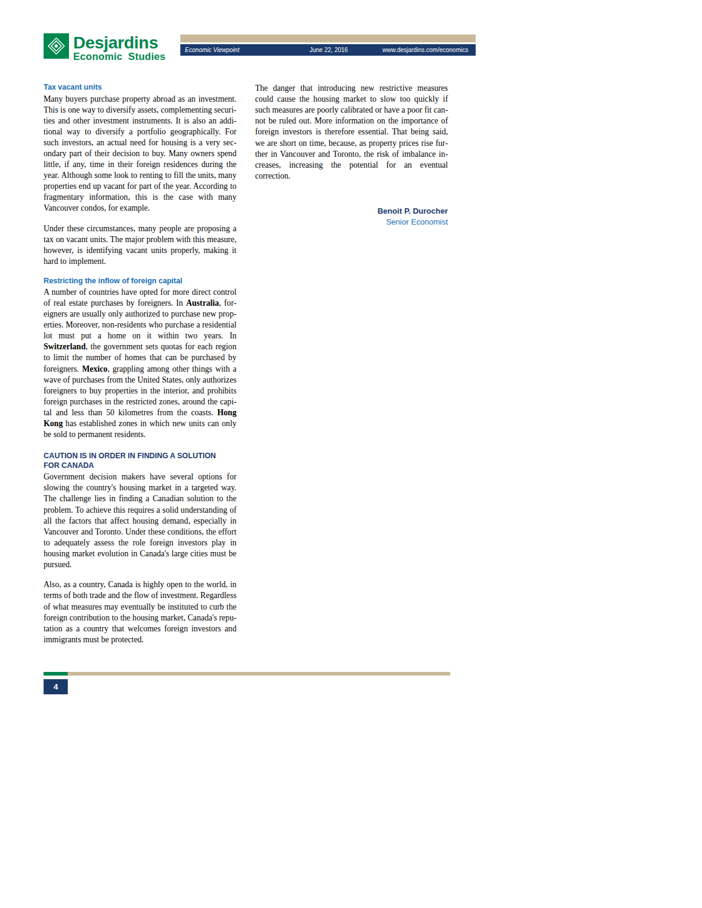Desjardins Economic Studies
Economic Viewpoint June 22, 2016 www.desjardins.com/economics
Tax vacant units
Many buyers purchase property abroad as an investment. This is one way to diversify assets, complementing securities and other investment instruments. It is also an additional way to diversify a portfolio geographically. For such investors, an actual need for housing is a very secondary part of their decision to buy. Many owners spend little, if any, time in their foreign residences during the year. Although some look to renting to fill the units, many properties end up vacant for part of the year. According to fragmentary information, this is the case with many Vancouver condos, for example.
Under these circumstances, many people are proposing a tax on vacant units. The major problem with this measure, however, is identifying vacant units properly, making it hard to implement.
Restricting the inflow of foreign capital
A number of countries have opted for more direct control of real estate purchases by foreigners. In Australia, foreigners are usually only authorized to purchase new properties. Moreover, non-residents who purchase a residential lot must put a home on it within two years. In Switzerland, the government sets quotas for each region to limit the number of homes that can be purchased by foreigners. Mexico, grappling among other things with a wave of purchases from the United States, only authorizes foreigners to buy properties in the interior, and prohibits foreign purchases in the restricted zones, around the capital and less than 50 kilometres from the coasts. Hong Kong has established zones in which new units can only be sold to permanent residents.
Caution is in order in finding a solution
for Canada
Government decision makers have several options for slowing the country's housing market in a targeted way. The challenge lies in finding a Canadian solution to the problem. To achieve this requires a solid understanding of all the factors that affect housing demand, especially in Vancouver and Toronto. Under these conditions, the effort to adequately assess the role foreign investors play in housing market evolution in Canada's large cities must be pursued.
Also, as a country, Canada is highly open to the world, in terms of both trade and the flow of investment. Regardless of what measures may eventually be instituted to curb the foreign contribution to the housing market, Canada's reputation as a country that welcomes foreign investors and immigrants must be protected.
The danger that introducing new restrictive measures could cause the housing market to slow too quickly if such measures are poorly calibrated or have a poor fit cannot be ruled out. More information on the importance of foreign investors is therefore essential. That being said, we are short on time, because, as property prices rise further in Vancouver and Toronto, the risk of imbalance increases, increasing the potential for an eventual correction.
Benoit P. Durocher Senior Economist
4